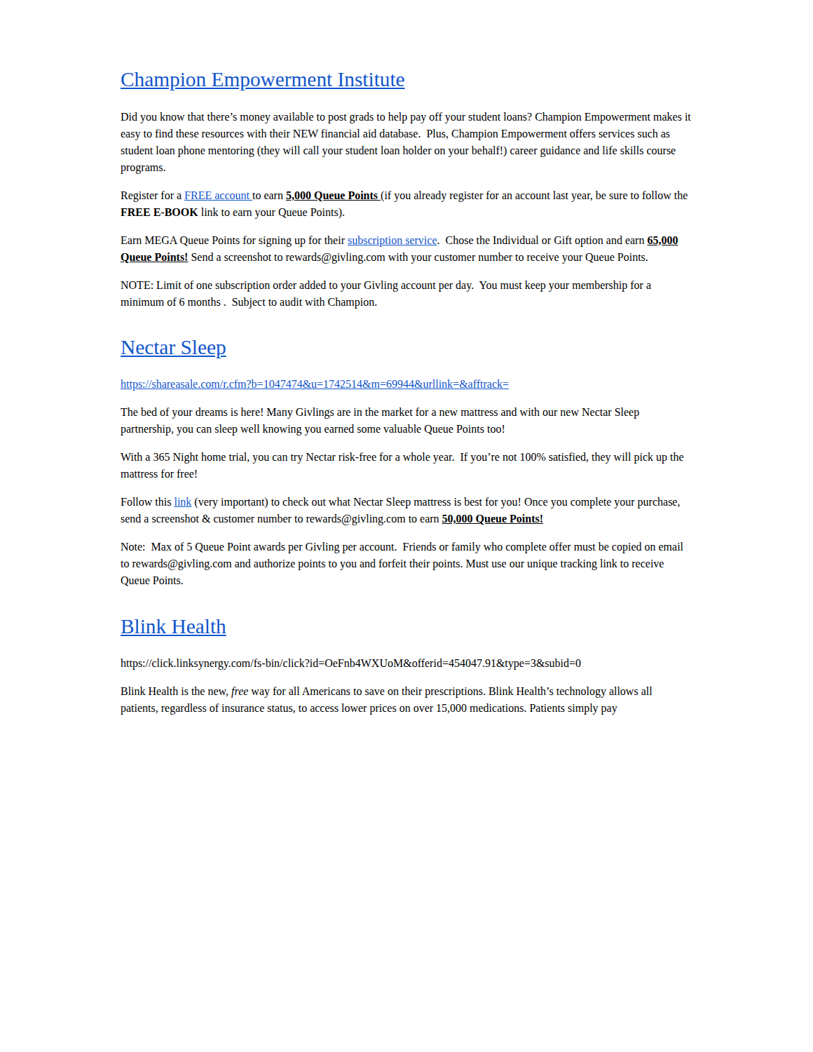Champion Empowerment Institute
Did you know that there’s money available to post grads to help pay off your student loans? Champion Empowerment makes it easy to find these resources with their NEW financial aid database. Plus, Champion Empowerment offers services such as student loan phone mentoring (they will call your student loan holder on your behalf!) career guidance and life skills course programs.
Register for a FREE account to earn 5,000 Queue Points (if you already register for an account last year, be sure to follow the FREE E-BOOK link to earn your Queue Points).
Earn MEGA Queue Points for signing up for their subscription service. Chose the Individual or Gift option and earn 65,000 Queue Points! Send a screenshot to rewards@givling.com with your customer number to receive your Queue Points.
NOTE: Limit of one subscription order added to your Givling account per day. You must keep your membership for a minimum of 6 months . Subject to audit with Champion.
Nectar Sleep
https://shareasale.com/r.cfm?b=1047474&u=1742514&m=69944&urllink=&afftrack=
The bed of your dreams is here! Many Givlings are in the market for a new mattress and with our new Nectar Sleep partnership, you can sleep well knowing you earned some valuable Queue Points too!
With a 365 Night home trial, you can try Nectar risk-free for a whole year. If you’re not 100% satisfied, they will pick up the mattress for free!
Follow this link (very important) to check out what Nectar Sleep mattress is best for you! Once you complete your purchase, send a screenshot & customer number to rewards@givling.com to earn 50,000 Queue Points!
Note: Max of 5 Queue Point awards per Givling per account. Friends or family who complete offer must be copied on email to rewards@givling.com and authorize points to you and forfeit their points. Must use our unique tracking link to receive Queue Points.
Blink Health
https://click.linksynergy.com/fs-bin/click?id=OeFnb4WXUoM&offerid=454047.91&type=3&subid=0
Blink Health is the new, free way for all Americans to save on their prescriptions. Blink Health’s technology allows all patients, regardless of insurance status, to access lower prices on over 15,000 medications. Patients simply pay